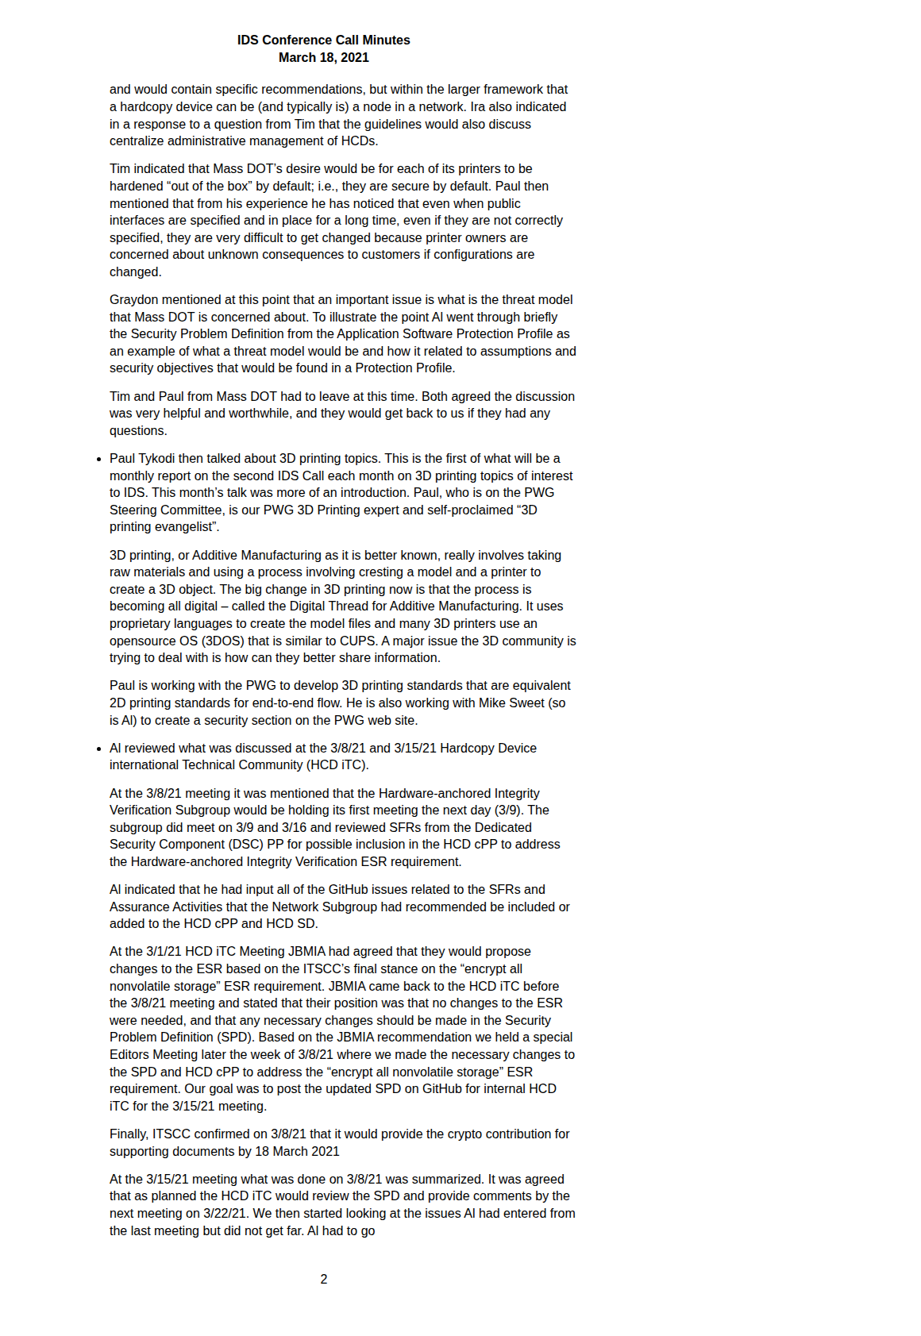IDS Conference Call Minutes March 18, 2021
and would contain specific recommendations, but within the larger framework that a hardcopy device can be (and typically is) a node in a network. Ira also indicated in a response to a question from Tim that the guidelines would also discuss centralize administrative management of HCDs.
Tim indicated that Mass DOT’s desire would be for each of its printers to be hardened “out of the box” by default; i.e., they are secure by default. Paul then mentioned that from his experience he has noticed that even when public interfaces are specified and in place for a long time, even if they are not correctly specified, they are very difficult to get changed because printer owners are concerned about unknown consequences to customers if configurations are changed.
Graydon mentioned at this point that an important issue is what is the threat model that Mass DOT is concerned about. To illustrate the point Al went through briefly the Security Problem Definition from the Application Software Protection Profile as an example of what a threat model would be and how it related to assumptions and security objectives that would be found in a Protection Profile.
Tim and Paul from Mass DOT had to leave at this time. Both agreed the discussion was very helpful and worthwhile, and they would get back to us if they had any questions.
Paul Tykodi then talked about 3D printing topics. This is the first of what will be a monthly report on the second IDS Call each month on 3D printing topics of interest to IDS. This month’s talk was more of an introduction. Paul, who is on the PWG Steering Committee, is our PWG 3D Printing expert and self-proclaimed “3D printing evangelist”.
3D printing, or Additive Manufacturing as it is better known, really involves taking raw materials and using a process involving cresting a model and a printer to create a 3D object. The big change in 3D printing now is that the process is becoming all digital – called the Digital Thread for Additive Manufacturing. It uses proprietary languages to create the model files and many 3D printers use an opensource OS (3DOS) that is similar to CUPS. A major issue the 3D community is trying to deal with is how can they better share information.
Paul is working with the PWG to develop 3D printing standards that are equivalent 2D printing standards for end-to-end flow. He is also working with Mike Sweet (so is Al) to create a security section on the PWG web site.
Al reviewed what was discussed at the 3/8/21 and 3/15/21 Hardcopy Device international Technical Community (HCD iTC).
At the 3/8/21 meeting it was mentioned that the Hardware-anchored Integrity Verification Subgroup would be holding its first meeting the next day (3/9). The subgroup did meet on 3/9 and 3/16 and reviewed SFRs from the Dedicated Security Component (DSC) PP for possible inclusion in the HCD cPP to address the Hardware-anchored Integrity Verification ESR requirement.
Al indicated that he had input all of the GitHub issues related to the SFRs and Assurance Activities that the Network Subgroup had recommended be included or added to the HCD cPP and HCD SD.
At the 3/1/21 HCD iTC Meeting JBMIA had agreed that they would propose changes to the ESR based on the ITSCC’s final stance on the “encrypt all nonvolatile storage” ESR requirement. JBMIA came back to the HCD iTC before the 3/8/21 meeting and stated that their position was that no changes to the ESR were needed, and that any necessary changes should be made in the Security Problem Definition (SPD). Based on the JBMIA recommendation we held a special Editors Meeting later the week of 3/8/21 where we made the necessary changes to the SPD and HCD cPP to address the “encrypt all nonvolatile storage” ESR requirement. Our goal was to post the updated SPD on GitHub for internal HCD iTC for the 3/15/21 meeting.
Finally, ITSCC confirmed on 3/8/21 that it would provide the crypto contribution for supporting documents by 18 March 2021
At the 3/15/21 meeting what was done on 3/8/21 was summarized. It was agreed that as planned the HCD iTC would review the SPD and provide comments by the next meeting on 3/22/21. We then started looking at the issues Al had entered from the last meeting but did not get far. Al had to go
2